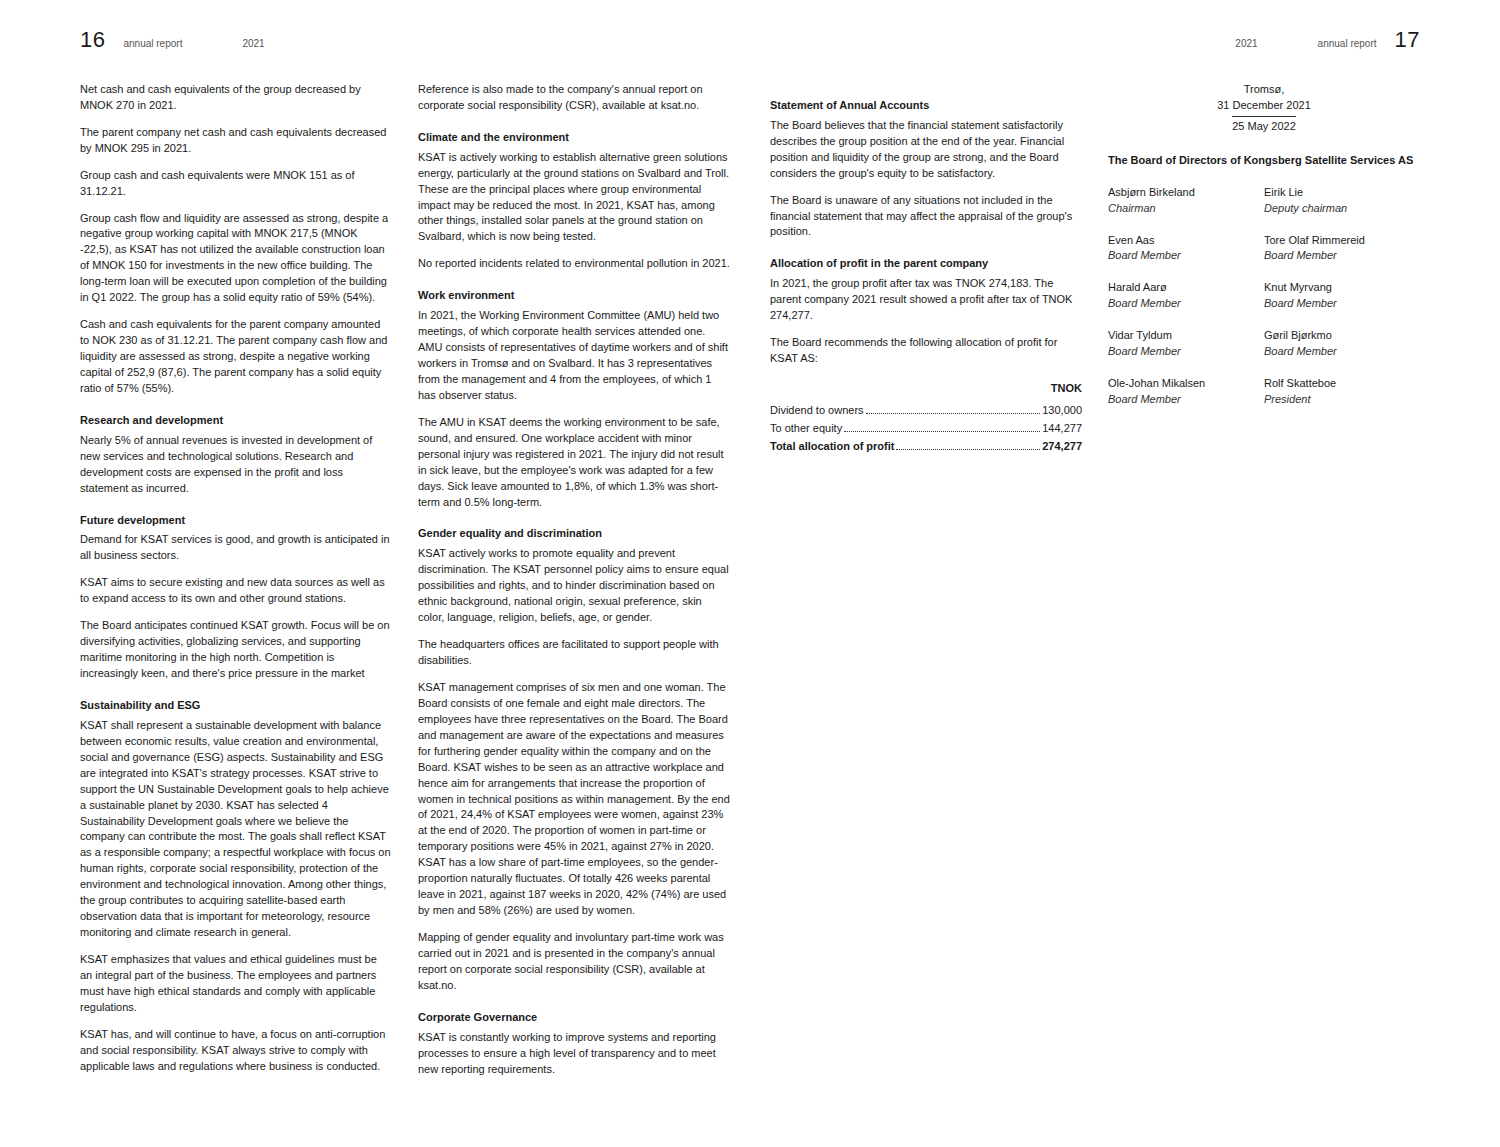16 annual report 2021
Net cash and cash equivalents of the group decreased by MNOK 270 in 2021.
The parent company net cash and cash equivalents decreased by MNOK 295 in 2021.
Group cash and cash equivalents were MNOK 151 as of 31.12.21.
Group cash flow and liquidity are assessed as strong, despite a negative group working capital with MNOK 217,5 (MNOK -22,5), as KSAT has not utilized the available construction loan of MNOK 150 for investments in the new office building. The long-term loan will be executed upon completion of the building in Q1 2022. The group has a solid equity ratio of 59% (54%).
Cash and cash equivalents for the parent company amounted to NOK 230 as of 31.12.21. The parent company cash flow and liquidity are assessed as strong, despite a negative working capital of 252,9 (87,6). The parent company has a solid equity ratio of 57% (55%).
Research and development
Nearly 5% of annual revenues is invested in development of new services and technological solutions. Research and development costs are expensed in the profit and loss statement as incurred.
Future development
Demand for KSAT services is good, and growth is anticipated in all business sectors.
KSAT aims to secure existing and new data sources as well as to expand access to its own and other ground stations.
The Board anticipates continued KSAT growth. Focus will be on diversifying activities, globalizing services, and supporting maritime monitoring in the high north. Competition is increasingly keen, and there's price pressure in the market
Sustainability and ESG
KSAT shall represent a sustainable development with balance between economic results, value creation and environmental, social and governance (ESG) aspects. Sustainability and ESG are integrated into KSAT's strategy processes. KSAT strive to support the UN Sustainable Development goals to help achieve a sustainable planet by 2030. KSAT has selected 4 Sustainability Development goals where we believe the company can contribute the most. The goals shall reflect KSAT as a responsible company; a respectful workplace with focus on human rights, corporate social responsibility, protection of the environment and technological innovation. Among other things, the group contributes to acquiring satellite-based earth observation data that is important for meteorology, resource monitoring and climate research in general.
KSAT emphasizes that values and ethical guidelines must be an integral part of the business. The employees and partners must have high ethical standards and comply with applicable regulations.
KSAT has, and will continue to have, a focus on anti-corruption and social responsibility. KSAT always strive to comply with applicable laws and regulations where business is conducted.
Reference is also made to the company's annual report on corporate social responsibility (CSR), available at ksat.no.
Climate and the environment
KSAT is actively working to establish alternative green solutions energy, particularly at the ground stations on Svalbard and Troll. These are the principal places where group environmental impact may be reduced the most. In 2021, KSAT has, among other things, installed solar panels at the ground station on Svalbard, which is now being tested.
No reported incidents related to environmental pollution in 2021.
Work environment
In 2021, the Working Environment Committee (AMU) held two meetings, of which corporate health services attended one. AMU consists of representatives of daytime workers and of shift workers in Tromsø and on Svalbard. It has 3 representatives from the management and 4 from the employees, of which 1 has observer status.
The AMU in KSAT deems the working environment to be safe, sound, and ensured. One workplace accident with minor personal injury was registered in 2021. The injury did not result in sick leave, but the employee's work was adapted for a few days. Sick leave amounted to 1,8%, of which 1.3% was short-term and 0.5% long-term.
Gender equality and discrimination
KSAT actively works to promote equality and prevent discrimination. The KSAT personnel policy aims to ensure equal possibilities and rights, and to hinder discrimination based on ethnic background, national origin, sexual preference, skin color, language, religion, beliefs, age, or gender.
The headquarters offices are facilitated to support people with disabilities.
KSAT management comprises of six men and one woman. The Board consists of one female and eight male directors. The employees have three representatives on the Board. The Board and management are aware of the expectations and measures for furthering gender equality within the company and on the Board. KSAT wishes to be seen as an attractive workplace and hence aim for arrangements that increase the proportion of women in technical positions as within management. By the end of 2021, 24,4% of KSAT employees were women, against 23% at the end of 2020. The proportion of women in part-time or temporary positions were 45% in 2021, against 27% in 2020. KSAT has a low share of part-time employees, so the gender-proportion naturally fluctuates. Of totally 426 weeks parental leave in 2021, against 187 weeks in 2020, 42% (74%) are used by men and 58% (26%) are used by women.
Mapping of gender equality and involuntary part-time work was carried out in 2021 and is presented in the company's annual report on corporate social responsibility (CSR), available at ksat.no.
Corporate Governance
KSAT is constantly working to improve systems and reporting processes to ensure a high level of transparency and to meet new reporting requirements.
2021 annual report 17
Statement of Annual Accounts
The Board believes that the financial statement satisfactorily describes the group position at the end of the year. Financial position and liquidity of the group are strong, and the Board considers the group's equity to be satisfactory.
The Board is unaware of any situations not included in the financial statement that may affect the appraisal of the group's position.
Allocation of profit in the parent company
In 2021, the group profit after tax was TNOK 274,183. The parent company 2021 result showed a profit after tax of TNOK 274,277.
The Board recommends the following allocation of profit for KSAT AS:
TNOK
Dividend to owners 130,000
To other equity 144,277
Total allocation of profit 274,277
Tromsø, 31 December 2021 25 May 2022
The Board of Directors of Kongsberg Satellite Services AS
| Asbjørn Birkeland Chairman | Eirik Lie Deputy chairman |
| Even Aas Board Member | Tore Olaf Rimmereid Board Member |
| Harald Aarø Board Member | Knut Myrvang Board Member |
| Vidar Tyldum Board Member | Gøril Bjørkmo Board Member |
| Ole-Johan Mikalsen Board Member | Rolf Skatteboe President |